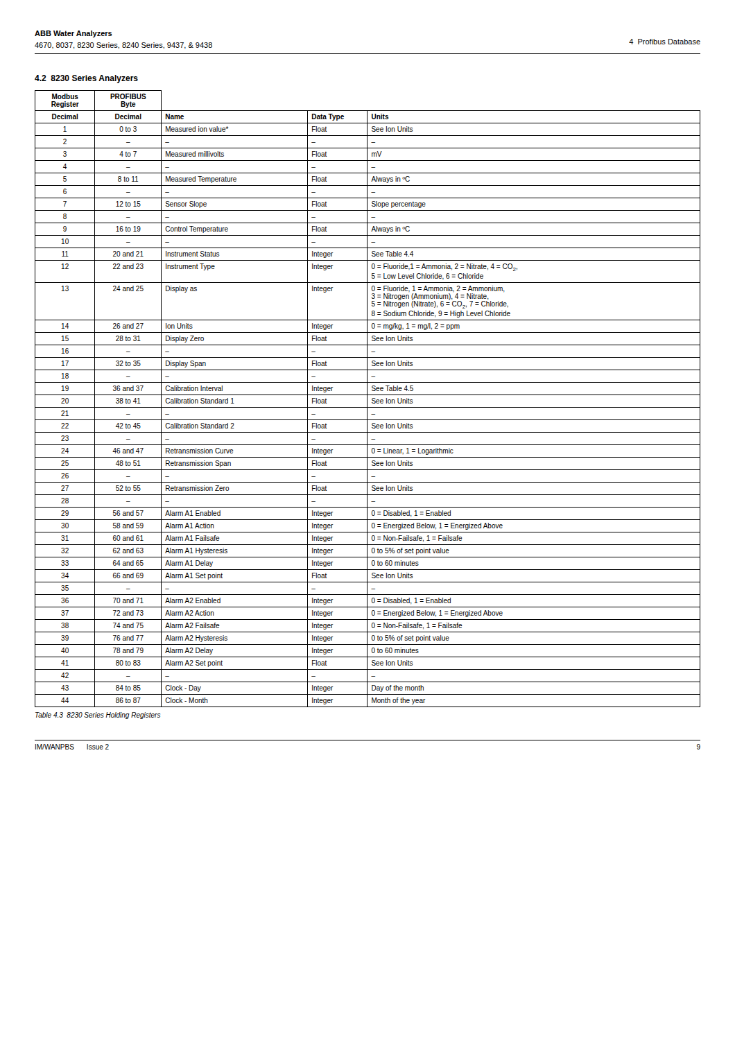ABB Water Analyzers
4670, 8037, 8230 Series, 8240 Series, 9437, & 9438
4 Profibus Database
4.2 8230 Series Analyzers
| Modbus Register | PROFIBUS Byte | | | |
| --- | --- | --- | --- | --- |
| Decimal | Decimal | Name | Data Type | Units |
| 1 | 0 to 3 | Measured ion value* | Float | See Ion Units |
| 2 | – | – | – | – |
| 3 | 4 to 7 | Measured millivolts | Float | mV |
| 4 | – | – | – | – |
| 5 | 8 to 11 | Measured Temperature | Float | Always in ºC |
| 6 | – | – | – | – |
| 7 | 12 to 15 | Sensor Slope | Float | Slope percentage |
| 8 | – | – | – | – |
| 9 | 16 to 19 | Control Temperature | Float | Always in ºC |
| 10 | – | – | – | – |
| 11 | 20 and 21 | Instrument Status | Integer | See Table 4.4 |
| 12 | 22 and 23 | Instrument Type | Integer | 0 = Fluoride,1 = Ammonia, 2 = Nitrate, 4 = CO 2 , 5 = Low Level Chloride, 6 = Chloride |
| 13 | 24 and 25 | Display as | Integer | 0 = Fluoride, 1 = Ammonia, 2 = Ammonium, 3 = Nitrogen (Ammonium), 4 = Nitrate, 5 = Nitrogen (Nitrate), 6 = CO 2 , 7 = Chloride, 8 = Sodium Chloride, 9 = High Level Chloride |
| 14 | 26 and 27 | Ion Units | Integer | 0 = mg/kg, 1 = mg/l, 2 = ppm |
| 15 | 28 to 31 | Display Zero | Float | See Ion Units |
| 16 | – | – | – | – |
| 17 | 32 to 35 | Display Span | Float | See Ion Units |
| 18 | – | – | – | – |
| 19 | 36 and 37 | Calibration Interval | Integer | See Table 4.5 |
| 20 | 38 to 41 | Calibration Standard 1 | Float | See Ion Units |
| 21 | – | – | – | – |
| 22 | 42 to 45 | Calibration Standard 2 | Float | See Ion Units |
| 23 | – | – | – | – |
| 24 | 46 and 47 | Retransmission Curve | Integer | 0 = Linear, 1 = Logarithmic |
| 25 | 48 to 51 | Retransmission Span | Float | See Ion Units |
| 26 | – | – | – | – |
| 27 | 52 to 55 | Retransmission Zero | Float | See Ion Units |
| 28 | – | – | – | – |
| 29 | 56 and 57 | Alarm A1 Enabled | Integer | 0 = Disabled, 1 = Enabled |
| 30 | 58 and 59 | Alarm A1 Action | Integer | 0 = Energized Below, 1 = Energized Above |
| 31 | 60 and 61 | Alarm A1 Failsafe | Integer | 0 = Non-Failsafe, 1 = Failsafe |
| 32 | 62 and 63 | Alarm A1 Hysteresis | Integer | 0 to 5% of set point value |
| 33 | 64 and 65 | Alarm A1 Delay | Integer | 0 to 60 minutes |
| 34 | 66 and 69 | Alarm A1 Set point | Float | See Ion Units |
| 35 | – | – | – | – |
| 36 | 70 and 71 | Alarm A2 Enabled | Integer | 0 = Disabled, 1 = Enabled |
| 37 | 72 and 73 | Alarm A2 Action | Integer | 0 = Energized Below, 1 = Energized Above |
| 38 | 74 and 75 | Alarm A2 Failsafe | Integer | 0 = Non-Failsafe, 1 = Failsafe |
| 39 | 76 and 77 | Alarm A2 Hysteresis | Integer | 0 to 5% of set point value |
| 40 | 78 and 79 | Alarm A2 Delay | Integer | 0 to 60 minutes |
| 41 | 80 to 83 | Alarm A2 Set point | Float | See Ion Units |
| 42 | – | – | – | – |
| 43 | 84 to 85 | Clock - Day | Integer | Day of the month |
| 44 | 86 to 87 | Clock - Month | Integer | Month of the year |
Table 4.3 8230 Series Holding Registers
IM/WANPBS Issue 2
9